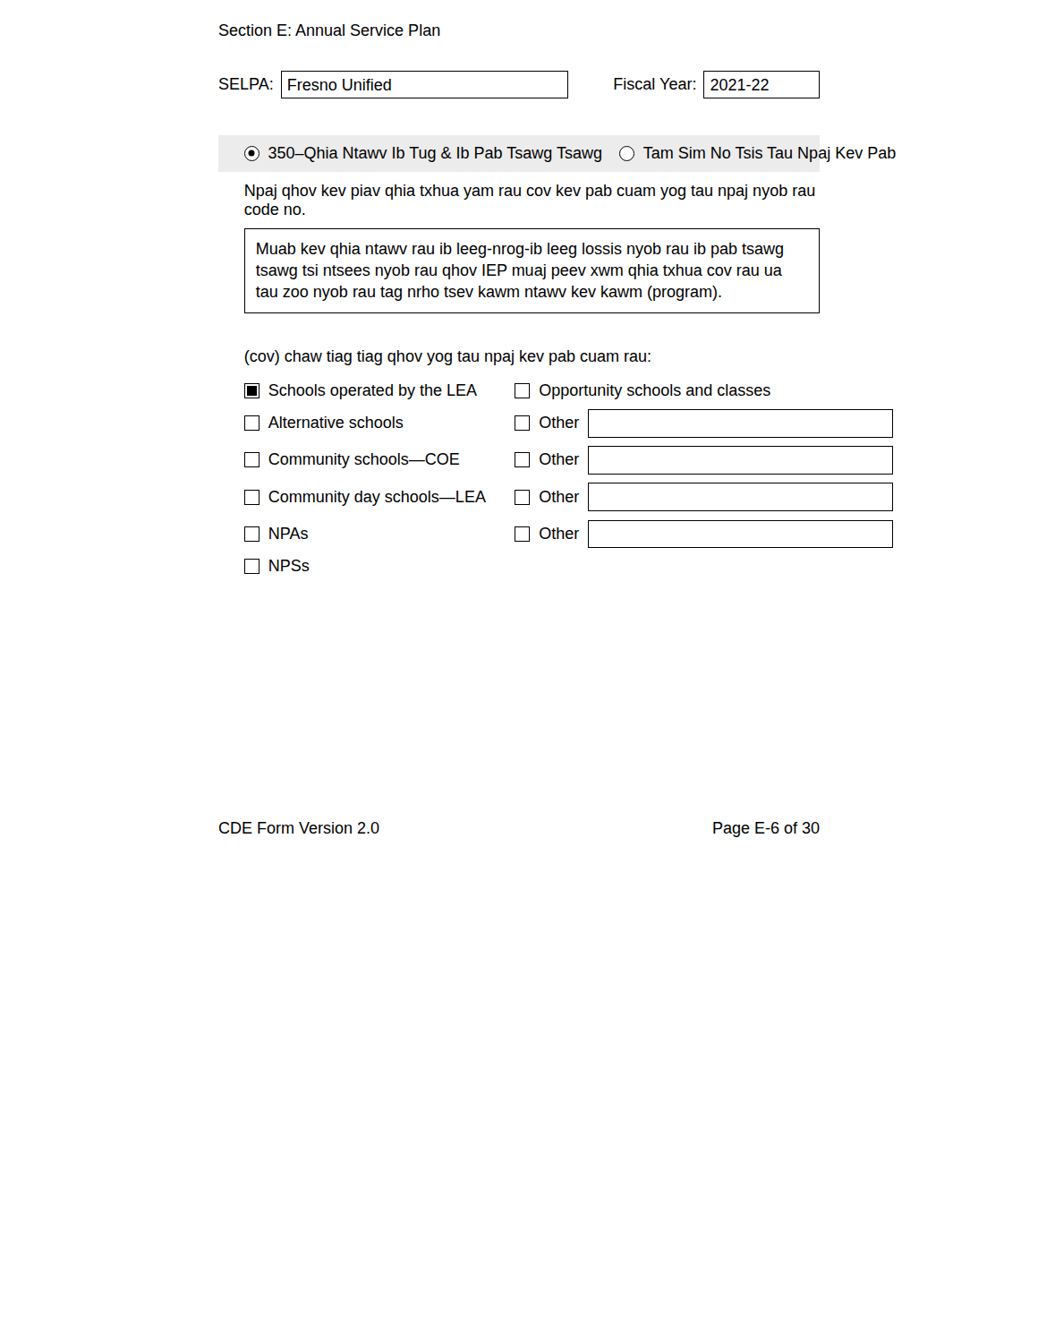Section E: Annual Service Plan
SELPA:
Fresno Unified
Fiscal Year:
2021-22
350–Qhia Ntawv Ib Tug & Ib Pab Tsawg Tsawg Tam Sim No Tsis Tau Npaj Kev Pab
Npaj qhov kev piav qhia txhua yam rau cov kev pab cuam yog tau npaj nyob rau code no.
Muab kev qhia ntawv rau ib leeg-nrog-ib leeg lossis nyob rau ib pab tsawg tsawg tsi ntsees nyob rau qhov IEP muaj peev xwm qhia txhua cov rau ua tau zoo nyob rau tag nrho tsev kawm ntawv kev kawm (program).
(cov) chaw tiag tiag qhov yog tau npaj kev pab cuam rau:
Schools operated by the LEA
Opportunity schools and classes
Alternative schools
Other
Community schools—COE
Other
Community day schools—LEA
Other
NPAs
Other
NPSs
CDE Form Version 2.0 Page E-6 of 30